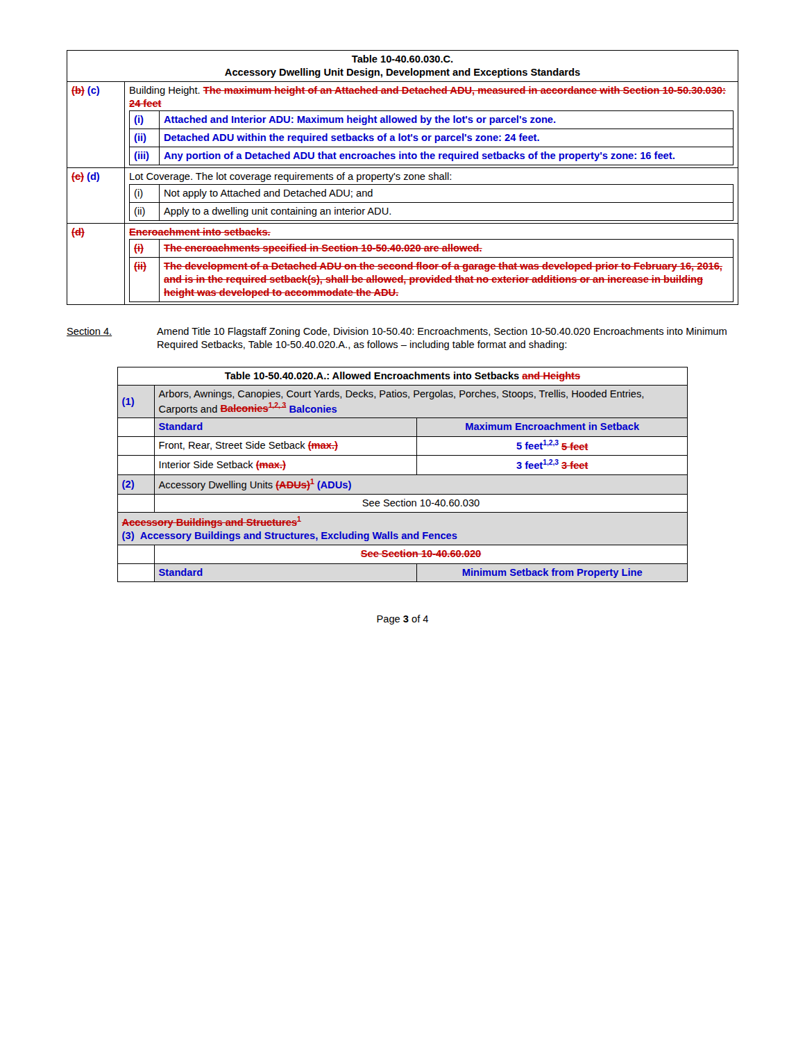| Table 10-40.60.030.C. Accessory Dwelling Unit Design, Development and Exceptions Standards |
| (b) (c) | Building Height. The maximum height of an Attached and Detached ADU, measured in accordance with Section 10-50.30.030: 24 feet / (i) / Attached and Interior ADU: Maximum height allowed by the lot's or parcel's zone. / / (ii) / Detached ADU within the required setbacks of a lot's or parcel's zone: 24 feet. / / (iii) / Any portion of a Detached ADU that encroaches into the required setbacks of the property's zone: 16 feet. / |
| (c) (d) | Lot Coverage. The lot coverage requirements of a property's zone shall: / (i) / Not apply to Attached and Detached ADU; and / / (ii) / Apply to a dwelling unit containing an interior ADU. / |
| (d) | Encroachment into setbacks. / (i) / The encroachments specified in Section 10-50.40.020 are allowed. / / (ii) / The development of a Detached ADU on the second floor of a garage that was developed prior to February 16, 2016, and is in the required setback(s), shall be allowed, provided that no exterior additions or an increase in building height was developed to accommodate the ADU. / |
Section 4.
Amend Title 10 Flagstaff Zoning Code, Division 10-50.40: Encroachments, Section 10-50.40.020 Encroachments into Minimum Required Setbacks, Table 10-50.40.020.A., as follows – including table format and shading:
| Table 10-50.40.020.A.: Allowed Encroachments into Setbacks and Heights |
| (1) | Arbors, Awnings, Canopies, Court Yards, Decks, Patios, Pergolas, Porches, Stoops, Trellis, Hooded Entries, Carports and Balconies 1,2, 3 Balconies |
| | Standard | Maximum Encroachment in Setback |
| | Front, Rear, Street Side Setback (max.) | 5 feet 1,2,3 5 feet |
| | Interior Side Setback (max.) | 3 feet 1,2,3 3 feet |
| (2) | Accessory Dwelling Units (ADUs) 1 (ADUs) |
| | See Section 10-40.60.030 |
| Accessory Buildings and Structures 1 (3) Accessory Buildings and Structures, Excluding Walls and Fences |
| | See Section 10-40.60.020 |
| | Standard | Minimum Setback from Property Line |
Page 3 of 4